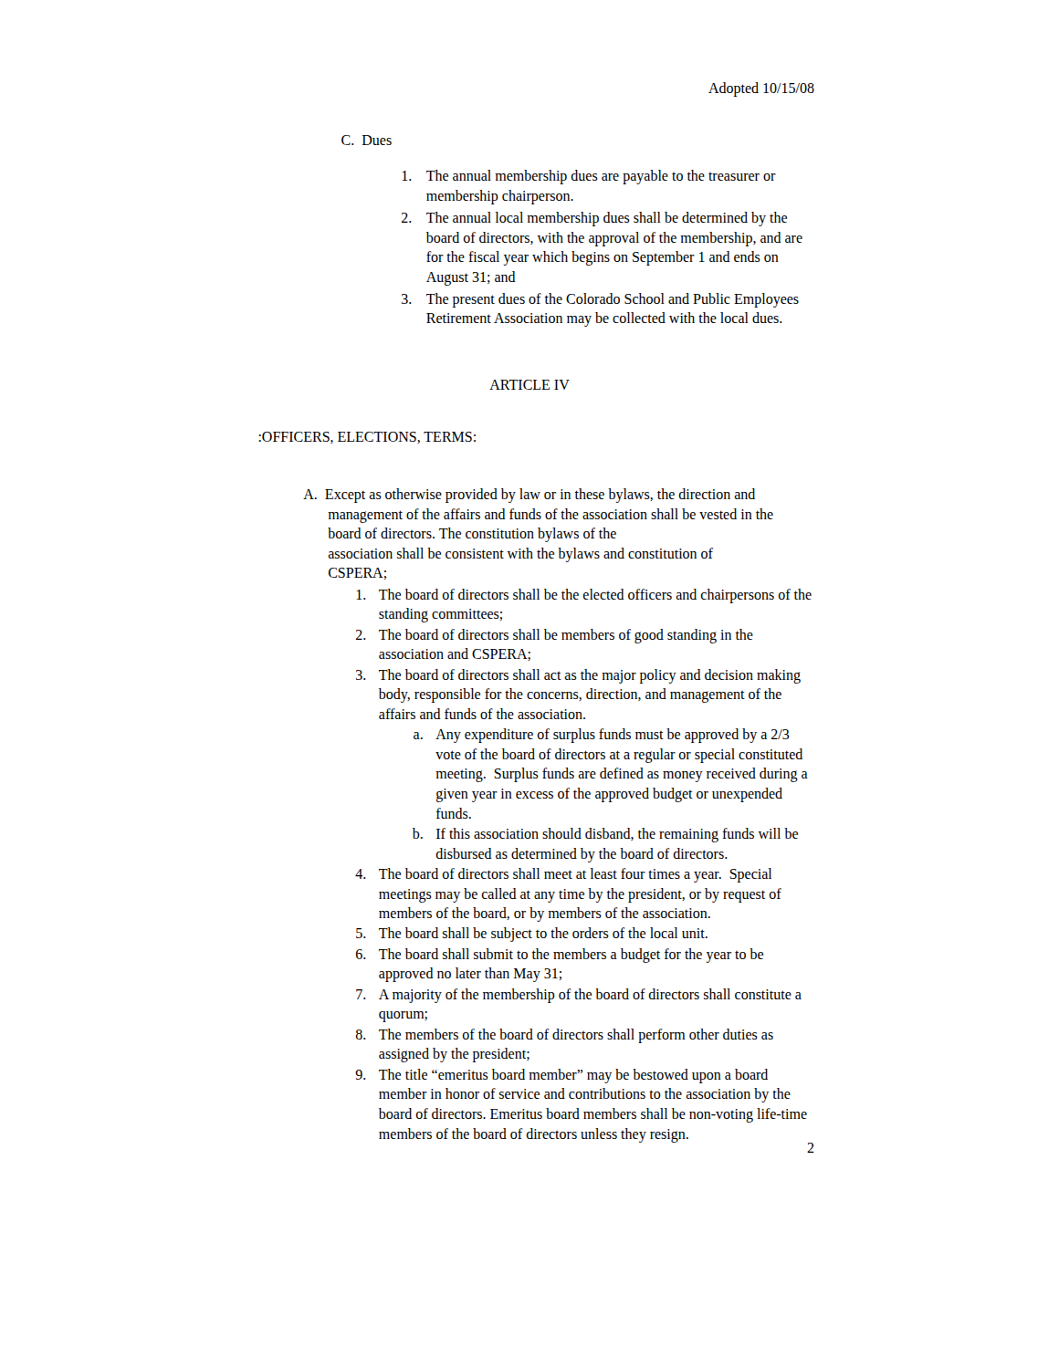Adopted 10/15/08
C. Dues
The annual membership dues are payable to the treasurer or membership chairperson.
The annual local membership dues shall be determined by the board of directors, with the approval of the membership, and are for the fiscal year which begins on September 1 and ends on August 31; and
The present dues of the Colorado School and Public Employees Retirement Association may be collected with the local dues.
ARTICLE IV
:OFFICERS, ELECTIONS, TERMS:
A. Except as otherwise provided by law or in these bylaws, the direction and
management of the affairs and funds of the association shall be vested in the
board of directors. The constitution bylaws of the
association shall be consistent with the bylaws and constitution of
CSPERA;
The board of directors shall be the elected officers and chairpersons of the standing committees;
The board of directors shall be members of good standing in the association and CSPERA;
The board of directors shall act as the major policy and decision making body, responsible for the concerns, direction, and management of the affairs and funds of the association.
Any expenditure of surplus funds must be approved by a 2/3 vote of the board of directors at a regular or special constituted meeting. Surplus funds are defined as money received during a given year in excess of the approved budget or unexpended funds.
If this association should disband, the remaining funds will be disbursed as determined by the board of directors.
The board of directors shall meet at least four times a year. Special meetings may be called at any time by the president, or by request of members of the board, or by members of the association.
The board shall be subject to the orders of the local unit.
The board shall submit to the members a budget for the year to be approved no later than May 31;
A majority of the membership of the board of directors shall constitute a quorum;
The members of the board of directors shall perform other duties as assigned by the president;
The title “emeritus board member” may be bestowed upon a board member in honor of service and contributions to the association by the board of directors. Emeritus board members shall be non-voting life-time members of the board of directors unless they resign.
2